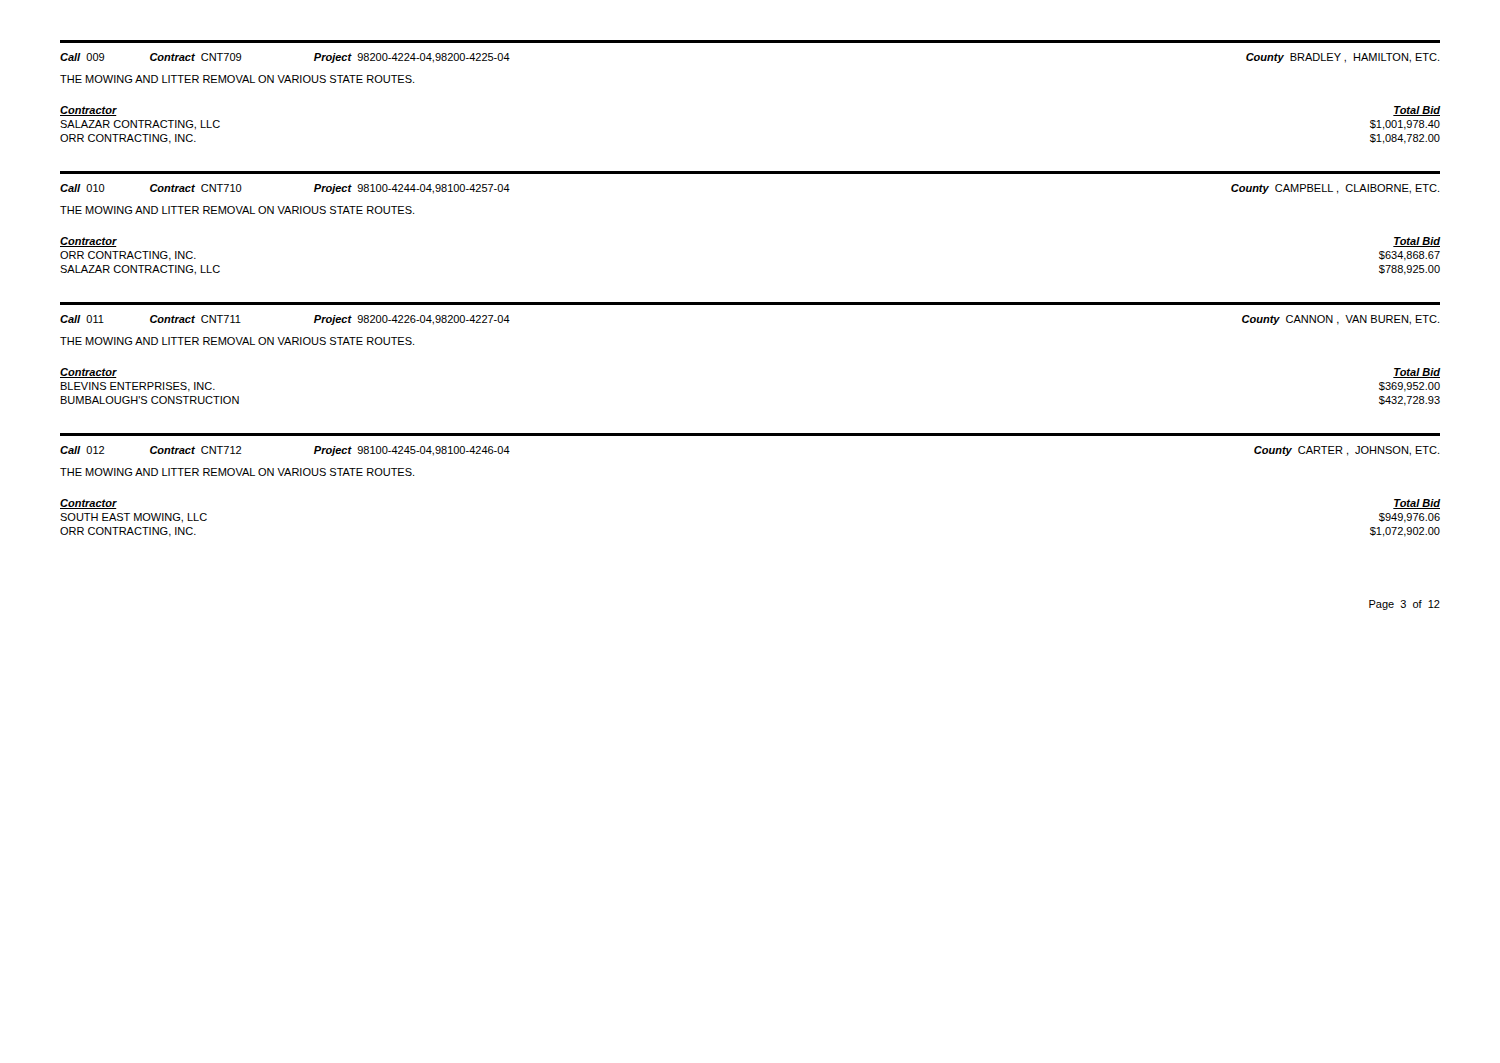Call 009 Contract CNT709 Project 98200-4224-04,98200-4225-04
County BRADLEY , HAMILTON, ETC.
THE MOWING AND LITTER REMOVAL ON VARIOUS STATE ROUTES.
| Contractor | Total Bid |
| SALAZAR CONTRACTING, LLC | $1,001,978.40 |
| ORR CONTRACTING, INC. | $1,084,782.00 |
Call 010 Contract CNT710 Project 98100-4244-04,98100-4257-04
County CAMPBELL , CLAIBORNE, ETC.
THE MOWING AND LITTER REMOVAL ON VARIOUS STATE ROUTES.
| Contractor | Total Bid |
| ORR CONTRACTING, INC. | $634,868.67 |
| SALAZAR CONTRACTING, LLC | $788,925.00 |
Call 011 Contract CNT711 Project 98200-4226-04,98200-4227-04
County CANNON , VAN BUREN, ETC.
THE MOWING AND LITTER REMOVAL ON VARIOUS STATE ROUTES.
| Contractor | Total Bid |
| BLEVINS ENTERPRISES, INC. | $369,952.00 |
| BUMBALOUGH'S CONSTRUCTION | $432,728.93 |
Call 012 Contract CNT712 Project 98100-4245-04,98100-4246-04
County CARTER , JOHNSON, ETC.
THE MOWING AND LITTER REMOVAL ON VARIOUS STATE ROUTES.
| Contractor | Total Bid |
| SOUTH EAST MOWING, LLC | $949,976.06 |
| ORR CONTRACTING, INC. | $1,072,902.00 |
Page 3 of 12